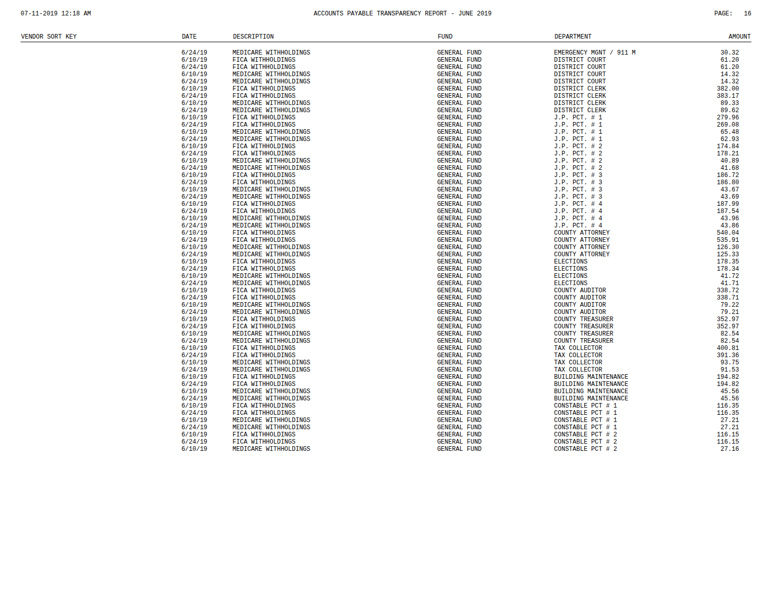07-11-2019 12:18 AM
ACCOUNTS PAYABLE TRANSPARENCY REPORT - JUNE 2019
PAGE: 16
| VENDOR SORT KEY | DATE | DESCRIPTION | FUND | DEPARTMENT | AMOUNT |
| --- | --- | --- | --- | --- | --- |
| | 6/24/19 | MEDICARE WITHHOLDINGS | GENERAL FUND | EMERGENCY MGNT / 911 M | 30.32 |
| | 6/10/19 | FICA WITHHOLDINGS | GENERAL FUND | DISTRICT COURT | 61.20 |
| | 6/24/19 | FICA WITHHOLDINGS | GENERAL FUND | DISTRICT COURT | 61.20 |
| | 6/10/19 | MEDICARE WITHHOLDINGS | GENERAL FUND | DISTRICT COURT | 14.32 |
| | 6/24/19 | MEDICARE WITHHOLDINGS | GENERAL FUND | DISTRICT COURT | 14.32 |
| | 6/10/19 | FICA WITHHOLDINGS | GENERAL FUND | DISTRICT CLERK | 382.00 |
| | 6/24/19 | FICA WITHHOLDINGS | GENERAL FUND | DISTRICT CLERK | 383.17 |
| | 6/10/19 | MEDICARE WITHHOLDINGS | GENERAL FUND | DISTRICT CLERK | 89.33 |
| | 6/24/19 | MEDICARE WITHHOLDINGS | GENERAL FUND | DISTRICT CLERK | 89.62 |
| | 6/10/19 | FICA WITHHOLDINGS | GENERAL FUND | J.P. PCT. # 1 | 279.96 |
| | 6/24/19 | FICA WITHHOLDINGS | GENERAL FUND | J.P. PCT. # 1 | 269.08 |
| | 6/10/19 | MEDICARE WITHHOLDINGS | GENERAL FUND | J.P. PCT. # 1 | 65.48 |
| | 6/24/19 | MEDICARE WITHHOLDINGS | GENERAL FUND | J.P. PCT. # 1 | 62.93 |
| | 6/10/19 | FICA WITHHOLDINGS | GENERAL FUND | J.P. PCT. # 2 | 174.84 |
| | 6/24/19 | FICA WITHHOLDINGS | GENERAL FUND | J.P. PCT. # 2 | 178.21 |
| | 6/10/19 | MEDICARE WITHHOLDINGS | GENERAL FUND | J.P. PCT. # 2 | 40.89 |
| | 6/24/19 | MEDICARE WITHHOLDINGS | GENERAL FUND | J.P. PCT. # 2 | 41.68 |
| | 6/10/19 | FICA WITHHOLDINGS | GENERAL FUND | J.P. PCT. # 3 | 186.72 |
| | 6/24/19 | FICA WITHHOLDINGS | GENERAL FUND | J.P. PCT. # 3 | 186.80 |
| | 6/10/19 | MEDICARE WITHHOLDINGS | GENERAL FUND | J.P. PCT. # 3 | 43.67 |
| | 6/24/19 | MEDICARE WITHHOLDINGS | GENERAL FUND | J.P. PCT. # 3 | 43.69 |
| | 6/10/19 | FICA WITHHOLDINGS | GENERAL FUND | J.P. PCT. # 4 | 187.99 |
| | 6/24/19 | FICA WITHHOLDINGS | GENERAL FUND | J.P. PCT. # 4 | 187.54 |
| | 6/10/19 | MEDICARE WITHHOLDINGS | GENERAL FUND | J.P. PCT. # 4 | 43.96 |
| | 6/24/19 | MEDICARE WITHHOLDINGS | GENERAL FUND | J.P. PCT. # 4 | 43.86 |
| | 6/10/19 | FICA WITHHOLDINGS | GENERAL FUND | COUNTY ATTORNEY | 540.04 |
| | 6/24/19 | FICA WITHHOLDINGS | GENERAL FUND | COUNTY ATTORNEY | 535.91 |
| | 6/10/19 | MEDICARE WITHHOLDINGS | GENERAL FUND | COUNTY ATTORNEY | 126.30 |
| | 6/24/19 | MEDICARE WITHHOLDINGS | GENERAL FUND | COUNTY ATTORNEY | 125.33 |
| | 6/10/19 | FICA WITHHOLDINGS | GENERAL FUND | ELECTIONS | 178.35 |
| | 6/24/19 | FICA WITHHOLDINGS | GENERAL FUND | ELECTIONS | 178.34 |
| | 6/10/19 | MEDICARE WITHHOLDINGS | GENERAL FUND | ELECTIONS | 41.72 |
| | 6/24/19 | MEDICARE WITHHOLDINGS | GENERAL FUND | ELECTIONS | 41.71 |
| | 6/10/19 | FICA WITHHOLDINGS | GENERAL FUND | COUNTY AUDITOR | 338.72 |
| | 6/24/19 | FICA WITHHOLDINGS | GENERAL FUND | COUNTY AUDITOR | 338.71 |
| | 6/10/19 | MEDICARE WITHHOLDINGS | GENERAL FUND | COUNTY AUDITOR | 79.22 |
| | 6/24/19 | MEDICARE WITHHOLDINGS | GENERAL FUND | COUNTY AUDITOR | 79.21 |
| | 6/10/19 | FICA WITHHOLDINGS | GENERAL FUND | COUNTY TREASURER | 352.97 |
| | 6/24/19 | FICA WITHHOLDINGS | GENERAL FUND | COUNTY TREASURER | 352.97 |
| | 6/10/19 | MEDICARE WITHHOLDINGS | GENERAL FUND | COUNTY TREASURER | 82.54 |
| | 6/24/19 | MEDICARE WITHHOLDINGS | GENERAL FUND | COUNTY TREASURER | 82.54 |
| | 6/10/19 | FICA WITHHOLDINGS | GENERAL FUND | TAX COLLECTOR | 400.81 |
| | 6/24/19 | FICA WITHHOLDINGS | GENERAL FUND | TAX COLLECTOR | 391.36 |
| | 6/10/19 | MEDICARE WITHHOLDINGS | GENERAL FUND | TAX COLLECTOR | 93.75 |
| | 6/24/19 | MEDICARE WITHHOLDINGS | GENERAL FUND | TAX COLLECTOR | 91.53 |
| | 6/10/19 | FICA WITHHOLDINGS | GENERAL FUND | BUILDING MAINTENANCE | 194.82 |
| | 6/24/19 | FICA WITHHOLDINGS | GENERAL FUND | BUILDING MAINTENANCE | 194.82 |
| | 6/10/19 | MEDICARE WITHHOLDINGS | GENERAL FUND | BUILDING MAINTENANCE | 45.56 |
| | 6/24/19 | MEDICARE WITHHOLDINGS | GENERAL FUND | BUILDING MAINTENANCE | 45.56 |
| | 6/10/19 | FICA WITHHOLDINGS | GENERAL FUND | CONSTABLE PCT # 1 | 116.35 |
| | 6/24/19 | FICA WITHHOLDINGS | GENERAL FUND | CONSTABLE PCT # 1 | 116.35 |
| | 6/10/19 | MEDICARE WITHHOLDINGS | GENERAL FUND | CONSTABLE PCT # 1 | 27.21 |
| | 6/24/19 | MEDICARE WITHHOLDINGS | GENERAL FUND | CONSTABLE PCT # 1 | 27.21 |
| | 6/10/19 | FICA WITHHOLDINGS | GENERAL FUND | CONSTABLE PCT # 2 | 116.15 |
| | 6/24/19 | FICA WITHHOLDINGS | GENERAL FUND | CONSTABLE PCT # 2 | 116.15 |
| | 6/10/19 | MEDICARE WITHHOLDINGS | GENERAL FUND | CONSTABLE PCT # 2 | 27.16 |